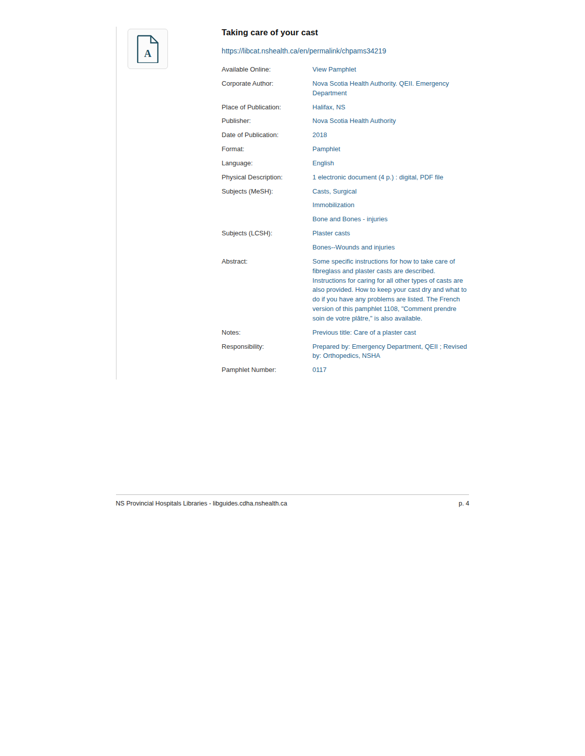A
Taking care of your cast
https://libcat.nshealth.ca/en/permalink/chpams34219
| Available Online: | View Pamphlet |
| Corporate Author: | Nova Scotia Health Authority. QEII. Emergency Department |
| Place of Publication: | Halifax, NS |
| Publisher: | Nova Scotia Health Authority |
| Date of Publication: | 2018 |
| Format: | Pamphlet |
| Language: | English |
| Physical Description: | 1 electronic document (4 p.) : digital, PDF file |
| Subjects (MeSH): | Casts, Surgical Immobilization Bone and Bones - injuries |
| Subjects (LCSH): | Plaster casts Bones--Wounds and injuries |
| Abstract: | Some specific instructions for how to take care of fibreglass and plaster casts are described. Instructions for caring for all other types of casts are also provided. How to keep your cast dry and what to do if you have any problems are listed. The French version of this pamphlet 1108, "Comment prendre soin de votre plâtre," is also available. |
| Notes: | Previous title: Care of a plaster cast |
| Responsibility: | Prepared by: Emergency Department, QEII ; Revised by: Orthopedics, NSHA |
| Pamphlet Number: | 0117 |
NS Provincial Hospitals Libraries - libguides.cdha.nshealth.ca
p. 4